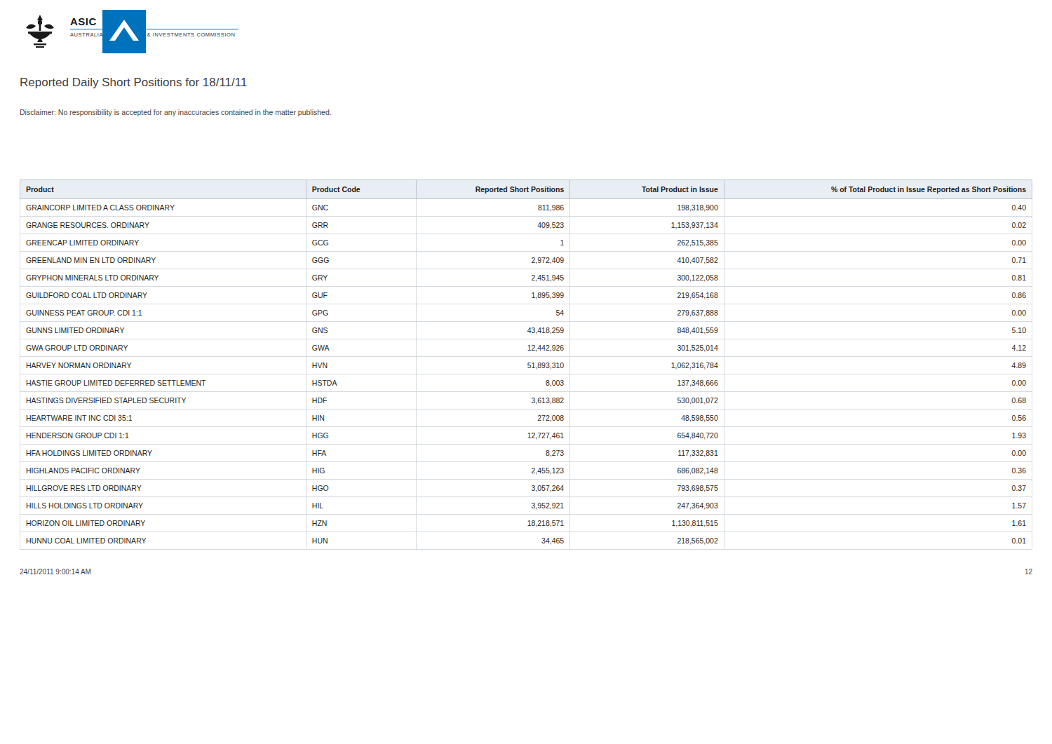ASIC
Australian Securities & Investments Commission
Reported Daily Short Positions for 18/11/11
Disclaimer: No responsibility is accepted for any inaccuracies contained in the matter published.
| Product | Product Code | Reported Short Positions | Total Product in Issue | % of Total Product in Issue Reported as Short Positions |
| --- | --- | --- | --- | --- |
| GRAINCORP LIMITED A CLASS ORDINARY | GNC | 811,986 | 198,318,900 | 0.40 |
| GRANGE RESOURCES. ORDINARY | GRR | 409,523 | 1,153,937,134 | 0.02 |
| GREENCAP LIMITED ORDINARY | GCG | 1 | 262,515,385 | 0.00 |
| GREENLAND MIN EN LTD ORDINARY | GGG | 2,972,409 | 410,407,582 | 0.71 |
| GRYPHON MINERALS LTD ORDINARY | GRY | 2,451,945 | 300,122,058 | 0.81 |
| GUILDFORD COAL LTD ORDINARY | GUF | 1,895,399 | 219,654,168 | 0.86 |
| GUINNESS PEAT GROUP. CDI 1:1 | GPG | 54 | 279,637,888 | 0.00 |
| GUNNS LIMITED ORDINARY | GNS | 43,418,259 | 848,401,559 | 5.10 |
| GWA GROUP LTD ORDINARY | GWA | 12,442,926 | 301,525,014 | 4.12 |
| HARVEY NORMAN ORDINARY | HVN | 51,893,310 | 1,062,316,784 | 4.89 |
| HASTIE GROUP LIMITED DEFERRED SETTLEMENT | HSTDA | 8,003 | 137,348,666 | 0.00 |
| HASTINGS DIVERSIFIED STAPLED SECURITY | HDF | 3,613,882 | 530,001,072 | 0.68 |
| HEARTWARE INT INC CDI 35:1 | HIN | 272,008 | 48,598,550 | 0.56 |
| HENDERSON GROUP CDI 1:1 | HGG | 12,727,461 | 654,840,720 | 1.93 |
| HFA HOLDINGS LIMITED ORDINARY | HFA | 8,273 | 117,332,831 | 0.00 |
| HIGHLANDS PACIFIC ORDINARY | HIG | 2,455,123 | 686,082,148 | 0.36 |
| HILLGROVE RES LTD ORDINARY | HGO | 3,057,264 | 793,698,575 | 0.37 |
| HILLS HOLDINGS LTD ORDINARY | HIL | 3,952,921 | 247,364,903 | 1.57 |
| HORIZON OIL LIMITED ORDINARY | HZN | 18,218,571 | 1,130,811,515 | 1.61 |
| HUNNU COAL LIMITED ORDINARY | HUN | 34,465 | 218,565,002 | 0.01 |
24/11/2011 9:00:14 AM
12